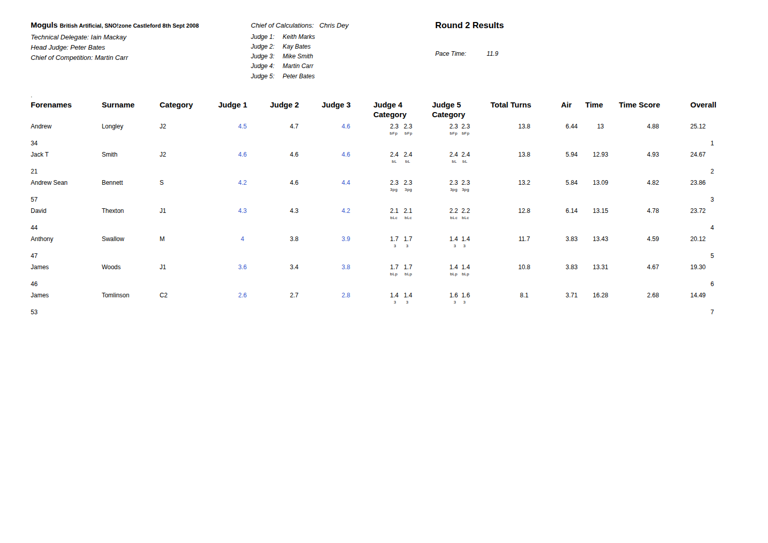Moguls British Artificial, SNO!zone Castleford 8th Sept 2008
Technical Delegate: Iain Mackay
Head Judge: Peter Bates
Chief of Competition: Martin Carr
Chief of Calculations: Chris Dey
Judge 1: Keith Marks
Judge 2: Kay Bates
Judge 3: Mike Smith
Judge 4: Martin Carr
Judge 5: Peter Bates
Round 2 Results
Pace Time:11.9
.
| Forenames | Surname | Category | Judge 1 | Judge 2 | Judge 3 | Judge 4 | Judge 5 | Total Turns | Air | Time | Time Score | Overall |
| --- | --- | --- | --- | --- | --- | --- | --- | --- | --- | --- | --- | --- |
| | | | | | | Category | Category | | | | | |
| Andrew | Longley | J2 | 4.5 | 4.7 | 4.6 | 2.3 2.3 bFp bFp | 2.3 2.3 bFp bFp | 13.8 | 6.44 | 13 | 4.88 | 25.12 |
| 34 | | 1 |
| Jack T | Smith | J2 | 4.6 | 4.6 | 4.6 | 2.4 2.4 bL bL | 2.4 2.4 bL bL | 13.8 | 5.94 | 12.93 | 4.93 | 24.67 |
| 21 | | 2 |
| Andrew Sean | Bennett | S | 4.2 | 4.6 | 4.4 | 2.3 2.3 3pg 3pg | 2.3 2.3 3pg 3pg | 13.2 | 5.84 | 13.09 | 4.82 | 23.86 |
| 57 | | 3 |
| David | Thexton | J1 | 4.3 | 4.3 | 4.2 | 2.1 2.1 bLc bLc | 2.2 2.2 bLc bLc | 12.8 | 6.14 | 13.15 | 4.78 | 23.72 |
| 44 | | 4 |
| Anthony | Swallow | M | 4 | 3.8 | 3.9 | 1.7 1.7 3 3 | 1.4 1.4 3 3 | 11.7 | 3.83 | 13.43 | 4.59 | 20.12 |
| 47 | | 5 |
| James | Woods | J1 | 3.6 | 3.4 | 3.8 | 1.7 1.7 bLp bLp | 1.4 1.4 bLp bLp | 10.8 | 3.83 | 13.31 | 4.67 | 19.30 |
| 46 | | 6 |
| James | Tomlinson | C2 | 2.6 | 2.7 | 2.8 | 1.4 1.4 3 3 | 1.6 1.6 3 3 | 8.1 | 3.71 | 16.28 | 2.68 | 14.49 |
| 53 | | 7 |